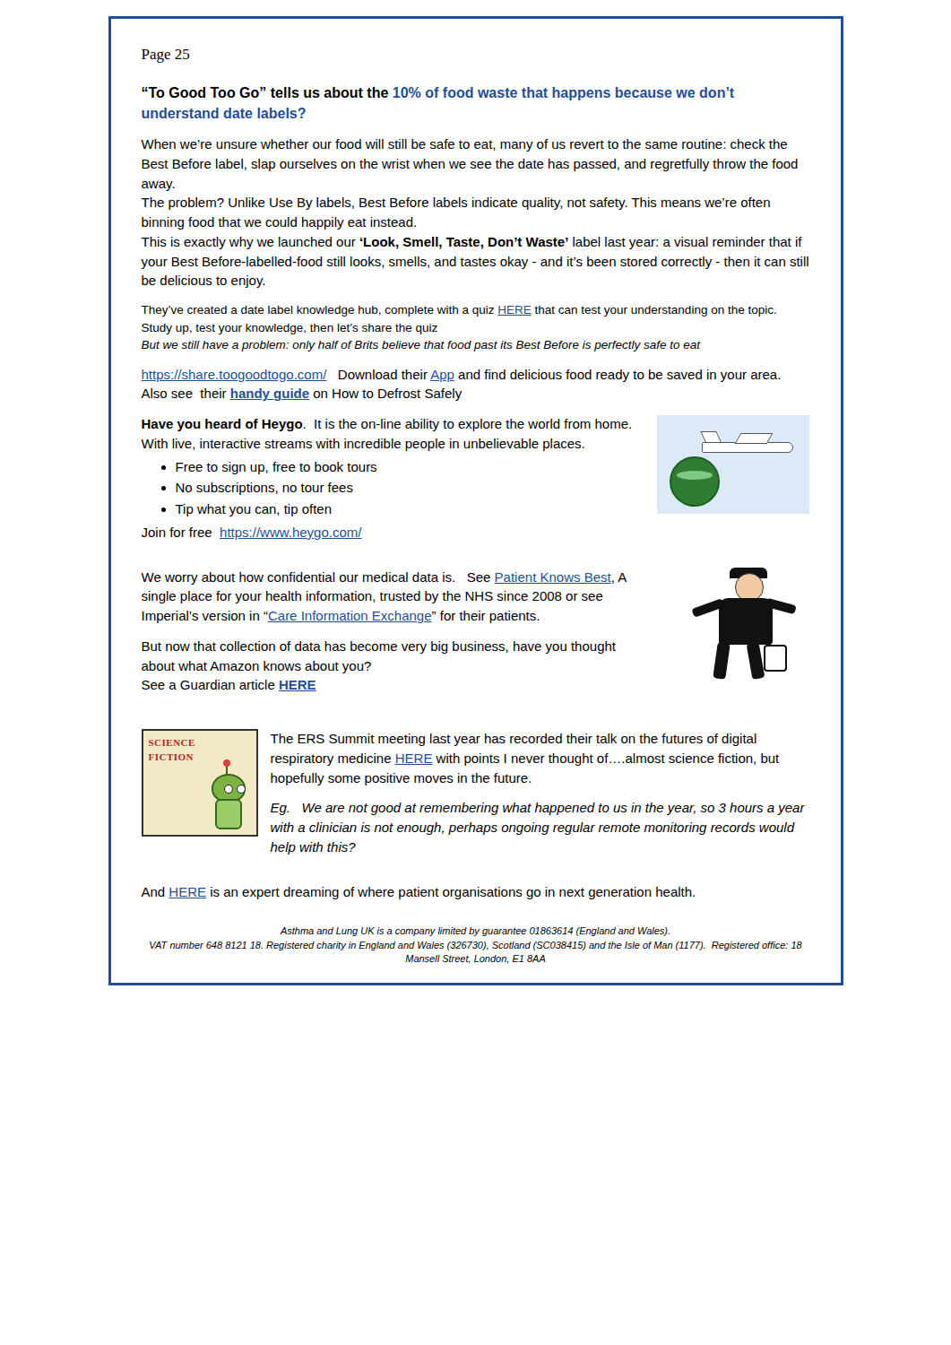Page 25
“To Good Too Go” tells us about the 10% of food waste that happens because we don’t understand date labels?
When we’re unsure whether our food will still be safe to eat, many of us revert to the same routine: check the Best Before label, slap ourselves on the wrist when we see the date has passed, and regretfully throw the food away.
The problem? Unlike Use By labels, Best Before labels indicate quality, not safety. This means we’re often binning food that we could happily eat instead.
This is exactly why we launched our ‘Look, Smell, Taste, Don’t Waste’ label last year: a visual reminder that if your Best Before-labelled-food still looks, smells, and tastes okay - and it’s been stored correctly - then it can still be delicious to enjoy.
They’ve created a date label knowledge hub, complete with a quiz HERE that can test your understanding on the topic. Study up, test your knowledge, then let’s share the quiz
But we still have a problem: only half of Brits believe that food past its Best Before is perfectly safe to eat
https://share.toogoodtogo.com/ Download their App and find delicious food ready to be saved in your area. Also see their handy guide on How to Defrost Safely
Have you heard of Heygo. It is the on-line ability to explore the world from home. With live, interactive streams with incredible people in unbelievable places.
Free to sign up, free to book tours
No subscriptions, no tour fees
Tip what you can, tip often
Join for free https://www.heygo.com/
We worry about how confidential our medical data is. See Patient Knows Best, A single place for your health information, trusted by the NHS since 2008 or see Imperial’s version in “Care Information Exchange” for their patients.
But now that collection of data has become very big business, have you thought about what Amazon knows about you?
See a Guardian article HERE
SCIENCE
FICTION
The ERS Summit meeting last year has recorded their talk on the futures of digital respiratory medicine HERE with points I never thought of….almost science fiction, but hopefully some positive moves in the future.
Eg. We are not good at remembering what happened to us in the year, so 3 hours a year with a clinician is not enough, perhaps ongoing regular remote monitoring records would help with this?
And HERE is an expert dreaming of where patient organisations go in next generation health.
Asthma and Lung UK is a company limited by guarantee 01863614 (England and Wales).
VAT number 648 8121 18. Registered charity in England and Wales (326730), Scotland (SC038415) and the Isle of Man (1177). Registered office: 18 Mansell Street, London, E1 8AA